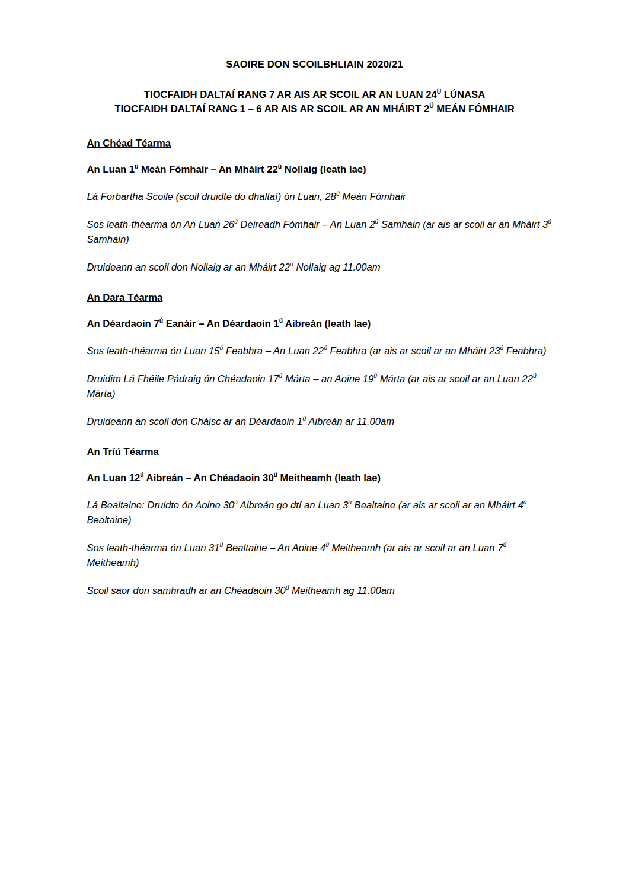SAOIRE DON SCOILBHLIAIN 2020/21
TIOCFAIDH DALTAÍ RANG 7 AR AIS AR SCOIL AR AN LUAN 24Ú LÚNASA
TIOCFAIDH DALTAÍ RANG 1 – 6 AR AIS AR SCOIL AR AN MHÁIRT 2Ú MEÁN FÓMHAIR
An Chéad Téarma
An Luan 1ú Meán Fómhair – An Mháirt 22ú Nollaig (leath lae)
Lá Forbartha Scoile (scoil druidte do dhaltaí) ón Luan, 28ú Meán Fómhair
Sos leath-théarma ón An Luan 26ú Deireadh Fómhair – An Luan 2ú Samhain (ar ais ar scoil ar an Mháirt 3ú Samhain)
Druideann an scoil don Nollaig ar an Mháirt 22ú Nollaig ag 11.00am
An Dara Téarma
An Déardaoin 7ú Eanáir – An Déardaoin 1ú Aibreán (leath lae)
Sos leath-théarma ón Luan 15ú Feabhra – An Luan 22ú Feabhra (ar ais ar scoil ar an Mháirt 23ú Feabhra)
Druidim Lá Fhéile Pádraig ón Chéadaoin 17ú Márta – an Aoine 19ú Márta (ar ais ar scoil ar an Luan 22ú Márta)
Druideann an scoil don Cháisc ar an Déardaoin 1ú Aibreán ar 11.00am
An Tríú Téarma
An Luan 12ú Aibreán – An Chéadaoin 30ú Meitheamh (leath lae)
Lá Bealtaine: Druidte ón Aoine 30ú Aibreán go dtí an Luan 3ú Bealtaine (ar ais ar scoil ar an Mháirt 4ú Bealtaine)
Sos leath-théarma ón Luan 31ú Bealtaine – An Aoine 4ú Meitheamh (ar ais ar scoil ar an Luan 7ú Meitheamh)
Scoil saor don samhradh ar an Chéadaoin 30ú Meitheamh ag 11.00am